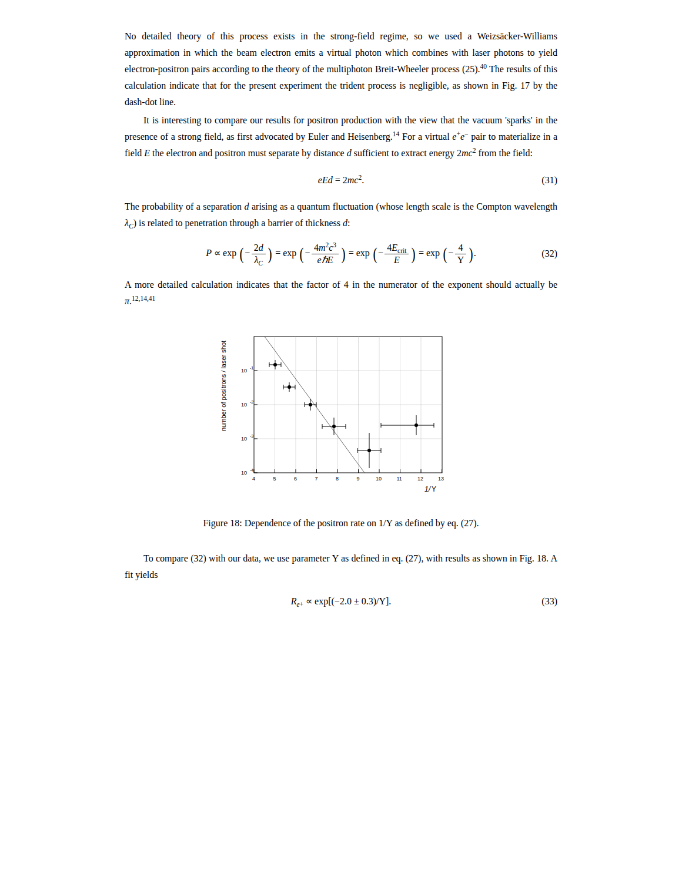No detailed theory of this process exists in the strong-field regime, so we used a Weizsäcker-Williams approximation in which the beam electron emits a virtual photon which combines with laser photons to yield electron-positron pairs according to the theory of the multiphoton Breit-Wheeler process (25).40 The results of this calculation indicate that for the present experiment the trident process is negligible, as shown in Fig. 17 by the dash-dot line.
It is interesting to compare our results for positron production with the view that the vacuum 'sparks' in the presence of a strong field, as first advocated by Euler and Heisenberg.14 For a virtual e+e− pair to materialize in a field E the electron and positron must separate by distance d sufficient to extract energy 2mc2 from the field:
eEd = 2mc2. (31)
The probability of a separation d arising as a quantum fluctuation (whose length scale is the Compton wavelength λC) is related to penetration through a barrier of thickness d:
P ∝ exp (−2d λC) = exp (−4m2c3 eℏE) = exp (−4Ecrit E) = exp (−4 Υ). (32)
A more detailed calculation indicates that the factor of 4 in the numerator of the exponent should actually be π.12,14,41
number of positrons / laser shot 10 -1 10 -2 10 -3 10 -4 4 5 6 7 8 9 10 11 12 13 1/ Υ
Figure 18: Dependence of the positron rate on 1/Υ as defined by eq. (27).
To compare (32) with our data, we use parameter Υ as defined in eq. (27), with results as shown in Fig. 18. A fit yields
Re+ ∝ exp[(−2.0 ± 0.3)/Υ]. (33)